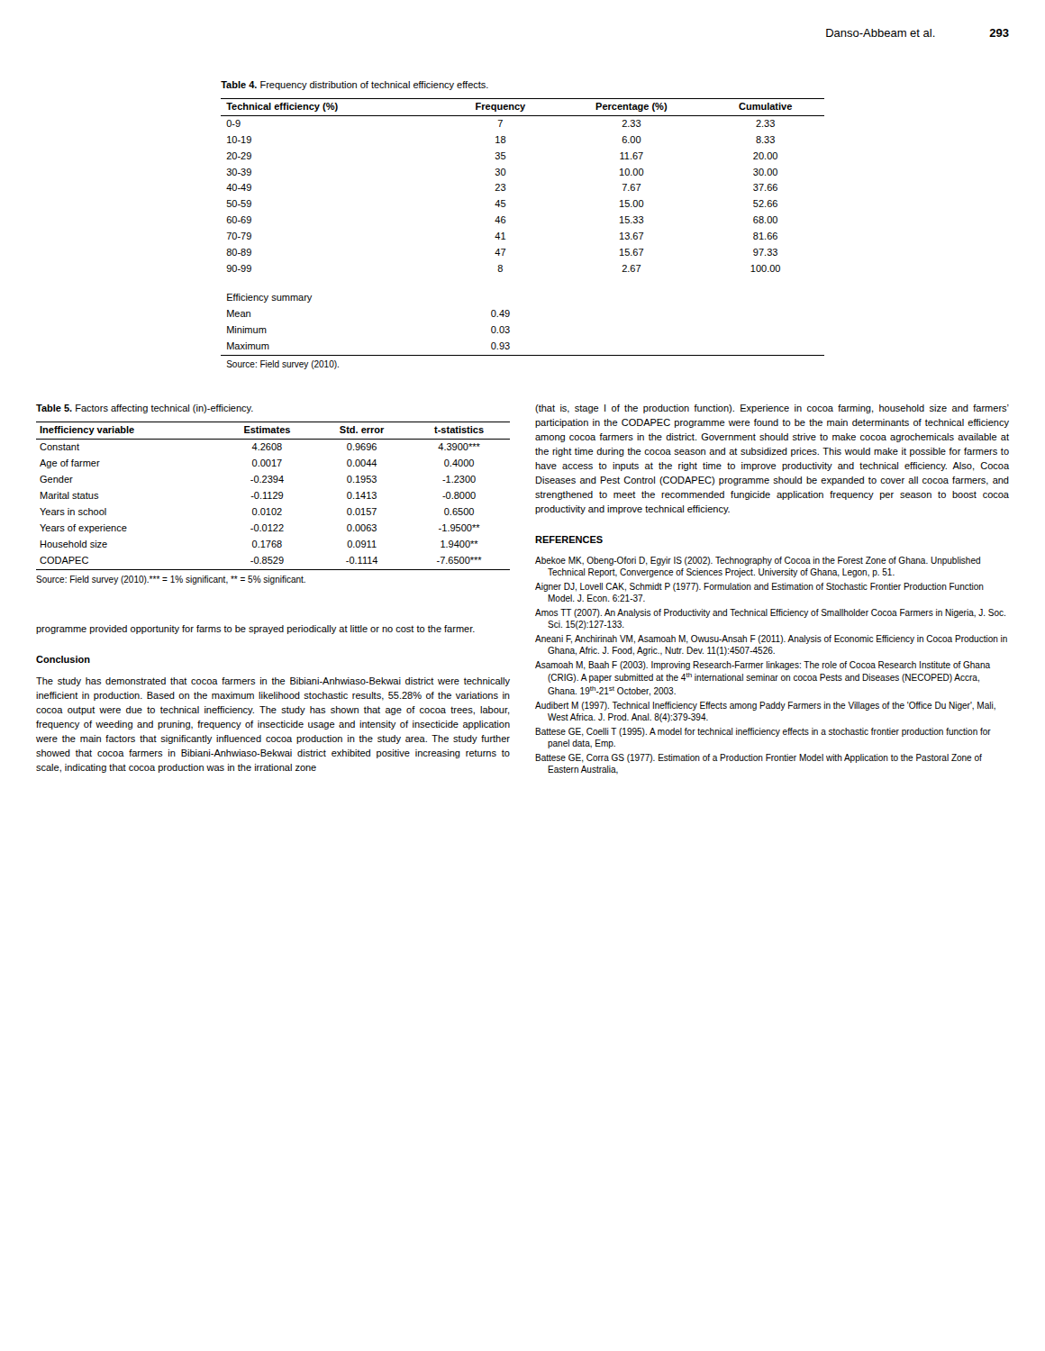Danso-Abbeam et al. 293
Table 4. Frequency distribution of technical efficiency effects.
| Technical efficiency (%) | Frequency | Percentage (%) | Cumulative |
| --- | --- | --- | --- |
| 0-9 | 7 | 2.33 | 2.33 |
| 10-19 | 18 | 6.00 | 8.33 |
| 20-29 | 35 | 11.67 | 20.00 |
| 30-39 | 30 | 10.00 | 30.00 |
| 40-49 | 23 | 7.67 | 37.66 |
| 50-59 | 45 | 15.00 | 52.66 |
| 60-69 | 46 | 15.33 | 68.00 |
| 70-79 | 41 | 13.67 | 81.66 |
| 80-89 | 47 | 15.67 | 97.33 |
| 90-99 | 8 | 2.67 | 100.00 |
| Efficiency summary | | | |
| Mean | 0.49 | | |
| Minimum | 0.03 | | |
| Maximum | 0.93 | | |
Source: Field survey (2010).
Table 5. Factors affecting technical (in)-efficiency.
| Inefficiency variable | Estimates | Std. error | t-statistics |
| --- | --- | --- | --- |
| Constant | 4.2608 | 0.9696 | 4.3900*** |
| Age of farmer | 0.0017 | 0.0044 | 0.4000 |
| Gender | -0.2394 | 0.1953 | -1.2300 |
| Marital status | -0.1129 | 0.1413 | -0.8000 |
| Years in school | 0.0102 | 0.0157 | 0.6500 |
| Years of experience | -0.0122 | 0.0063 | -1.9500** |
| Household size | 0.1768 | 0.0911 | 1.9400** |
| CODAPEC | -0.8529 | -0.1114 | -7.6500*** |
Source: Field survey (2010).*** = 1% significant, ** = 5% significant.
programme provided opportunity for farms to be sprayed periodically at little or no cost to the farmer.
Conclusion
The study has demonstrated that cocoa farmers in the Bibiani-Anhwiaso-Bekwai district were technically inefficient in production. Based on the maximum likelihood stochastic results, 55.28% of the variations in cocoa output were due to technical inefficiency. The study has shown that age of cocoa trees, labour, frequency of weeding and pruning, frequency of insecticide usage and intensity of insecticide application were the main factors that significantly influenced cocoa production in the study area. The study further showed that cocoa farmers in Bibiani-Anhwiaso-Bekwai district exhibited positive increasing returns to scale, indicating that cocoa production was in the irrational zone
(that is, stage I of the production function). Experience in cocoa farming, household size and farmers’ participation in the CODAPEC programme were found to be the main determinants of technical efficiency among cocoa farmers in the district. Government should strive to make cocoa agrochemicals available at the right time during the cocoa season and at subsidized prices. This would make it possible for farmers to have access to inputs at the right time to improve productivity and technical efficiency. Also, Cocoa Diseases and Pest Control (CODAPEC) programme should be expanded to cover all cocoa farmers, and strengthened to meet the recommended fungicide application frequency per season to boost cocoa productivity and improve technical efficiency.
REFERENCES
Abekoe MK, Obeng-Ofori D, Egyir IS (2002). Technography of Cocoa in the Forest Zone of Ghana. Unpublished Technical Report, Convergence of Sciences Project. University of Ghana, Legon, p. 51.
Aigner DJ, Lovell CAK, Schmidt P (1977). Formulation and Estimation of Stochastic Frontier Production Function Model. J. Econ. 6:21-37.
Amos TT (2007). An Analysis of Productivity and Technical Efficiency of Smallholder Cocoa Farmers in Nigeria, J. Soc. Sci. 15(2):127-133.
Aneani F, Anchirinah VM, Asamoah M, Owusu-Ansah F (2011). Analysis of Economic Efficiency in Cocoa Production in Ghana, Afric. J. Food, Agric., Nutr. Dev. 11(1):4507-4526.
Asamoah M, Baah F (2003). Improving Research-Farmer linkages: The role of Cocoa Research Institute of Ghana (CRIG). A paper submitted at the 4th international seminar on cocoa Pests and Diseases (NECOPED) Accra, Ghana. 19th-21st October, 2003.
Audibert M (1997). Technical Inefficiency Effects among Paddy Farmers in the Villages of the 'Office Du Niger', Mali, West Africa. J. Prod. Anal. 8(4):379-394.
Battese GE, Coelli T (1995). A model for technical inefficiency effects in a stochastic frontier production function for panel data, Emp.
Battese GE, Corra GS (1977). Estimation of a Production Frontier Model with Application to the Pastoral Zone of Eastern Australia,